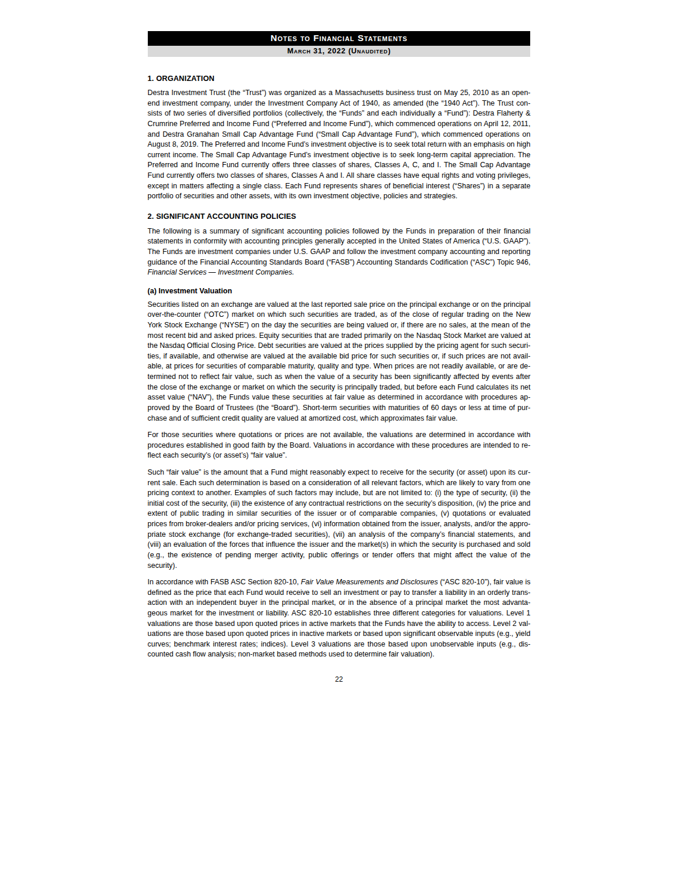NOTES TO FINANCIAL STATEMENTS
MARCH 31, 2022 (UNAUDITED)
1. ORGANIZATION
Destra Investment Trust (the “Trust”) was organized as a Massachusetts business trust on May 25, 2010 as an open-end investment company, under the Investment Company Act of 1940, as amended (the “1940 Act”). The Trust consists of two series of diversified portfolios (collectively, the “Funds” and each individually a “Fund”): Destra Flaherty & Crumrine Preferred and Income Fund (“Preferred and Income Fund”), which commenced operations on April 12, 2011, and Destra Granahan Small Cap Advantage Fund (“Small Cap Advantage Fund”), which commenced operations on August 8, 2019. The Preferred and Income Fund’s investment objective is to seek total return with an emphasis on high current income. The Small Cap Advantage Fund’s investment objective is to seek long-term capital appreciation. The Preferred and Income Fund currently offers three classes of shares, Classes A, C, and I. The Small Cap Advantage Fund currently offers two classes of shares, Classes A and I. All share classes have equal rights and voting privileges, except in matters affecting a single class. Each Fund represents shares of beneficial interest (“Shares”) in a separate portfolio of securities and other assets, with its own investment objective, policies and strategies.
2. SIGNIFICANT ACCOUNTING POLICIES
The following is a summary of significant accounting policies followed by the Funds in preparation of their financial statements in conformity with accounting principles generally accepted in the United States of America (“U.S. GAAP”). The Funds are investment companies under U.S. GAAP and follow the investment company accounting and reporting guidance of the Financial Accounting Standards Board (“FASB”) Accounting Standards Codification (“ASC”) Topic 946, Financial Services — Investment Companies.
(a) Investment Valuation
Securities listed on an exchange are valued at the last reported sale price on the principal exchange or on the principal over-the-counter (“OTC”) market on which such securities are traded, as of the close of regular trading on the New York Stock Exchange (“NYSE”) on the day the securities are being valued or, if there are no sales, at the mean of the most recent bid and asked prices. Equity securities that are traded primarily on the Nasdaq Stock Market are valued at the Nasdaq Official Closing Price. Debt securities are valued at the prices supplied by the pricing agent for such securities, if available, and otherwise are valued at the available bid price for such securities or, if such prices are not available, at prices for securities of comparable maturity, quality and type. When prices are not readily available, or are determined not to reflect fair value, such as when the value of a security has been significantly affected by events after the close of the exchange or market on which the security is principally traded, but before each Fund calculates its net asset value (“NAV”), the Funds value these securities at fair value as determined in accordance with procedures approved by the Board of Trustees (the “Board”). Short-term securities with maturities of 60 days or less at time of purchase and of sufficient credit quality are valued at amortized cost, which approximates fair value.
For those securities where quotations or prices are not available, the valuations are determined in accordance with procedures established in good faith by the Board. Valuations in accordance with these procedures are intended to reflect each security’s (or asset’s) “fair value”.
Such “fair value” is the amount that a Fund might reasonably expect to receive for the security (or asset) upon its current sale. Each such determination is based on a consideration of all relevant factors, which are likely to vary from one pricing context to another. Examples of such factors may include, but are not limited to: (i) the type of security, (ii) the initial cost of the security, (iii) the existence of any contractual restrictions on the security’s disposition, (iv) the price and extent of public trading in similar securities of the issuer or of comparable companies, (v) quotations or evaluated prices from broker-dealers and/or pricing services, (vi) information obtained from the issuer, analysts, and/or the appropriate stock exchange (for exchange-traded securities), (vii) an analysis of the company’s financial statements, and (viii) an evaluation of the forces that influence the issuer and the market(s) in which the security is purchased and sold (e.g., the existence of pending merger activity, public offerings or tender offers that might affect the value of the security).
In accordance with FASB ASC Section 820-10, Fair Value Measurements and Disclosures (“ASC 820-10”), fair value is defined as the price that each Fund would receive to sell an investment or pay to transfer a liability in an orderly transaction with an independent buyer in the principal market, or in the absence of a principal market the most advantageous market for the investment or liability. ASC 820-10 establishes three different categories for valuations. Level 1 valuations are those based upon quoted prices in active markets that the Funds have the ability to access. Level 2 valuations are those based upon quoted prices in inactive markets or based upon significant observable inputs (e.g., yield curves; benchmark interest rates; indices). Level 3 valuations are those based upon unobservable inputs (e.g., discounted cash flow analysis; non-market based methods used to determine fair valuation).
22